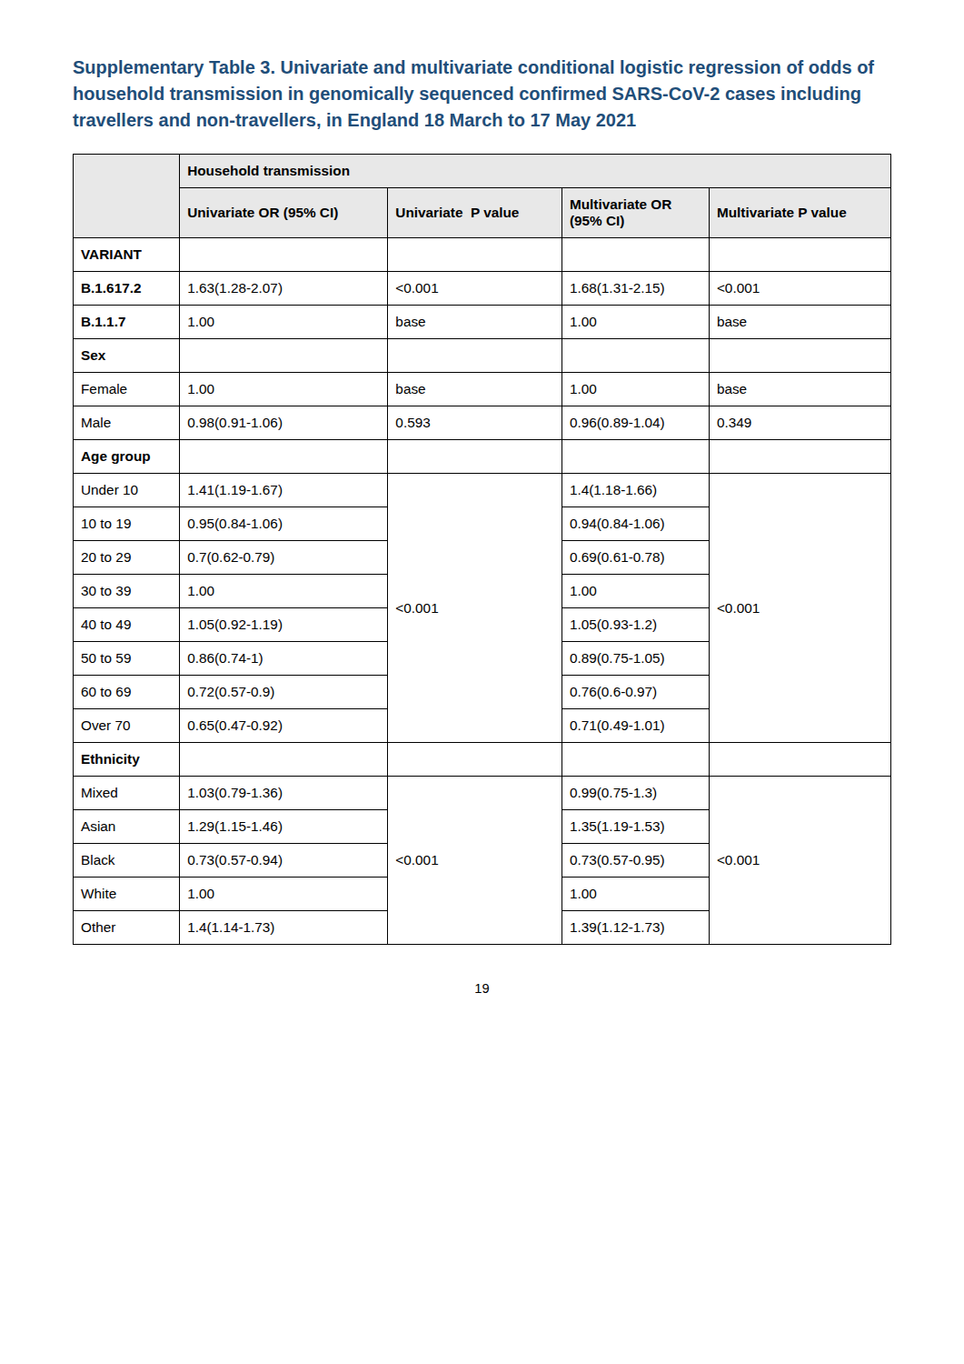Supplementary Table 3. Univariate and multivariate conditional logistic regression of odds of household transmission in genomically sequenced confirmed SARS-CoV-2 cases including travellers and non-travellers, in England 18 March to 17 May 2021
| | Household transmission |
| --- | --- |
| Univariate OR (95% CI) | Univariate P value | Multivariate OR (95% CI) | Multivariate P value |
| VARIANT | | | | |
| B.1.617.2 | 1.63(1.28-2.07) | <0.001 | 1.68(1.31-2.15) | <0.001 |
| B.1.1.7 | 1.00 | base | 1.00 | base |
| Sex | | | | |
| Female | 1.00 | base | 1.00 | base |
| Male | 0.98(0.91-1.06) | 0.593 | 0.96(0.89-1.04) | 0.349 |
| Age group | | | | |
| Under 10 | 1.41(1.19-1.67) | <0.001 | 1.4(1.18-1.66) | <0.001 |
| 10 to 19 | 0.95(0.84-1.06) | 0.94(0.84-1.06) |
| 20 to 29 | 0.7(0.62-0.79) | 0.69(0.61-0.78) |
| 30 to 39 | 1.00 | 1.00 |
| 40 to 49 | 1.05(0.92-1.19) | 1.05(0.93-1.2) |
| 50 to 59 | 0.86(0.74-1) | 0.89(0.75-1.05) |
| 60 to 69 | 0.72(0.57-0.9) | 0.76(0.6-0.97) |
| Over 70 | 0.65(0.47-0.92) | 0.71(0.49-1.01) |
| Ethnicity | | | | |
| Mixed | 1.03(0.79-1.36) | <0.001 | 0.99(0.75-1.3) | <0.001 |
| Asian | 1.29(1.15-1.46) | 1.35(1.19-1.53) |
| Black | 0.73(0.57-0.94) | 0.73(0.57-0.95) |
| White | 1.00 | 1.00 |
| Other | 1.4(1.14-1.73) | 1.39(1.12-1.73) |
19